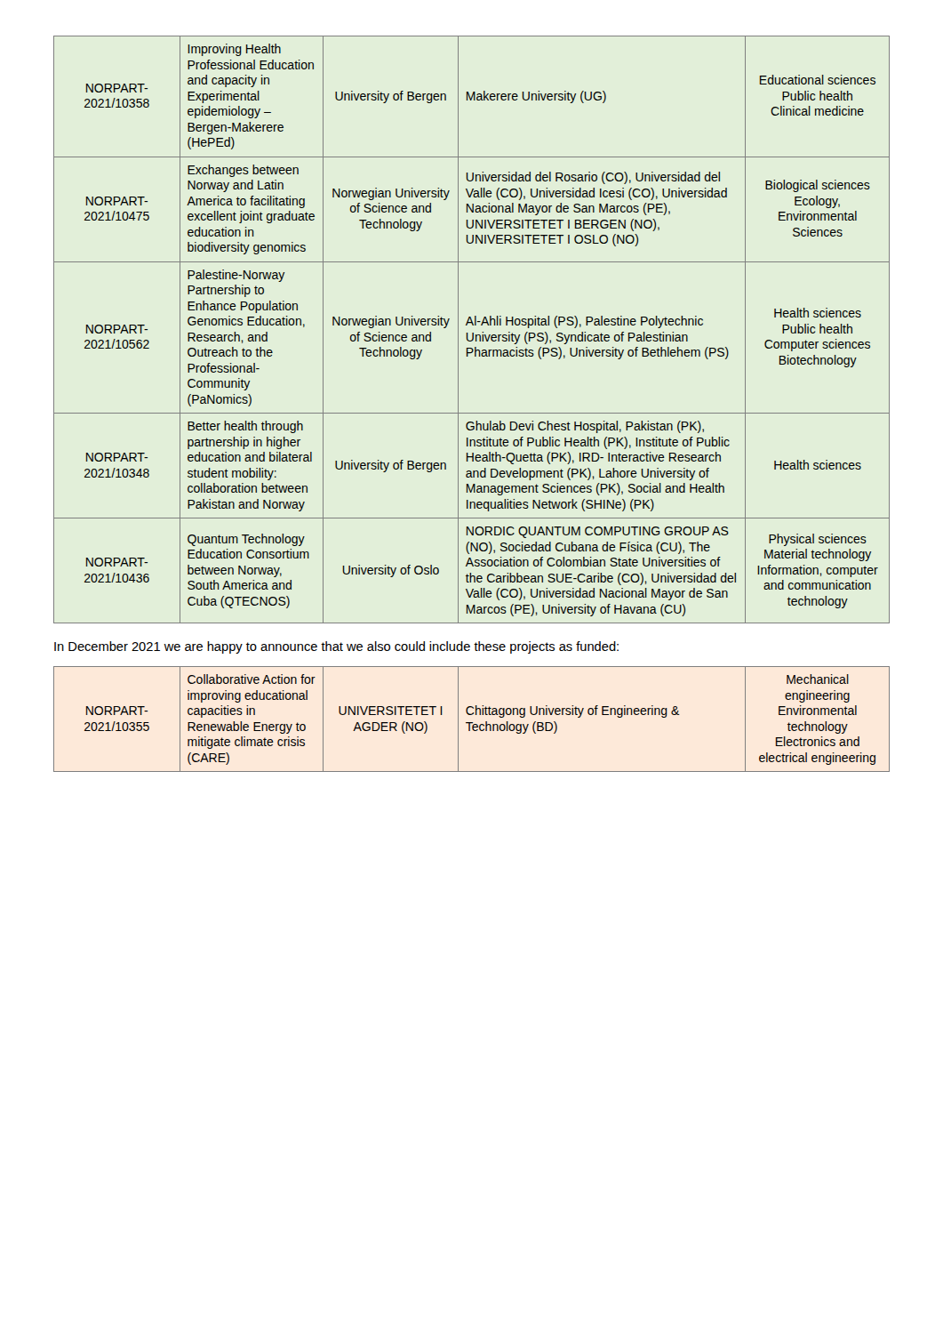| NORPART-2021/10358 | Improving Health Professional Education and capacity in Experimental epidemiology – Bergen-Makerere (HePEd) | University of Bergen | Makerere University (UG) | Educational sciences Public health Clinical medicine |
| NORPART-2021/10475 | Exchanges between Norway and Latin America to facilitating excellent joint graduate education in biodiversity genomics | Norwegian University of Science and Technology | Universidad del Rosario (CO), Universidad del Valle (CO), Universidad Icesi (CO), Universidad Nacional Mayor de San Marcos (PE), UNIVERSITETET I BERGEN (NO), UNIVERSITETET I OSLO (NO) | Biological sciences Ecology, Environmental Sciences |
| NORPART-2021/10562 | Palestine-Norway Partnership to Enhance Population Genomics Education, Research, and Outreach to the Professional-Community (PaNomics) | Norwegian University of Science and Technology | Al-Ahli Hospital (PS), Palestine Polytechnic University (PS), Syndicate of Palestinian Pharmacists (PS), University of Bethlehem (PS) | Health sciences Public health Computer sciences Biotechnology |
| NORPART-2021/10348 | Better health through partnership in higher education and bilateral student mobility: collaboration between Pakistan and Norway | University of Bergen | Ghulab Devi Chest Hospital, Pakistan (PK), Institute of Public Health (PK), Institute of Public Health-Quetta (PK), IRD- Interactive Research and Development (PK), Lahore University of Management Sciences (PK), Social and Health Inequalities Network (SHINe) (PK) | Health sciences |
| NORPART-2021/10436 | Quantum Technology Education Consortium between Norway, South America and Cuba (QTECNOS) | University of Oslo | NORDIC QUANTUM COMPUTING GROUP AS (NO), Sociedad Cubana de Física (CU), The Association of Colombian State Universities of the Caribbean SUE-Caribe (CO), Universidad del Valle (CO), Universidad Nacional Mayor de San Marcos (PE), University of Havana (CU) | Physical sciences Material technology Information, computer and communication technology |
In December 2021 we are happy to announce that we also could include these projects as funded:
| NORPART-2021/10355 | Collaborative Action for improving educational capacities in Renewable Energy to mitigate climate crisis (CARE) | UNIVERSITETET I AGDER (NO) | Chittagong University of Engineering & Technology (BD) | Mechanical engineering Environmental technology Electronics and electrical engineering |